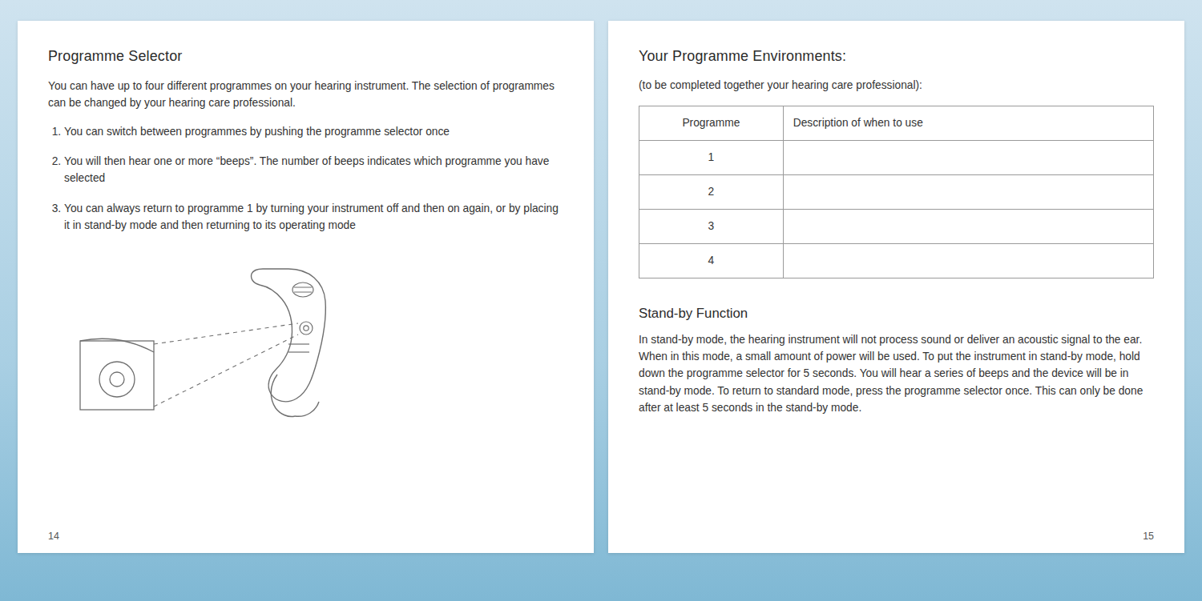Programme Selector
You can have up to four different programmes on your hearing instrument. The selection of programmes can be changed by your hearing care professional.
You can switch between programmes by pushing the programme selector once
You will then hear one or more “beeps”. The number of beeps indicates which programme you have selected
You can always return to programme 1 by turning your instrument off and then on again, or by placing it in stand-by mode and then returning to its operating mode
14
Your Programme Environments:
(to be completed together your hearing care professional):
| Programme | Description of when to use |
| --- | --- |
| 1 | |
| 2 | |
| 3 | |
| 4 | |
Stand-by Function
In stand-by mode, the hearing instrument will not process sound or deliver an acoustic signal to the ear. When in this mode, a small amount of power will be used. To put the instrument in stand-by mode, hold down the programme selector for 5 seconds. You will hear a series of beeps and the device will be in stand-by mode. To return to standard mode, press the programme selector once. This can only be done after at least 5 seconds in the stand-by mode.
15